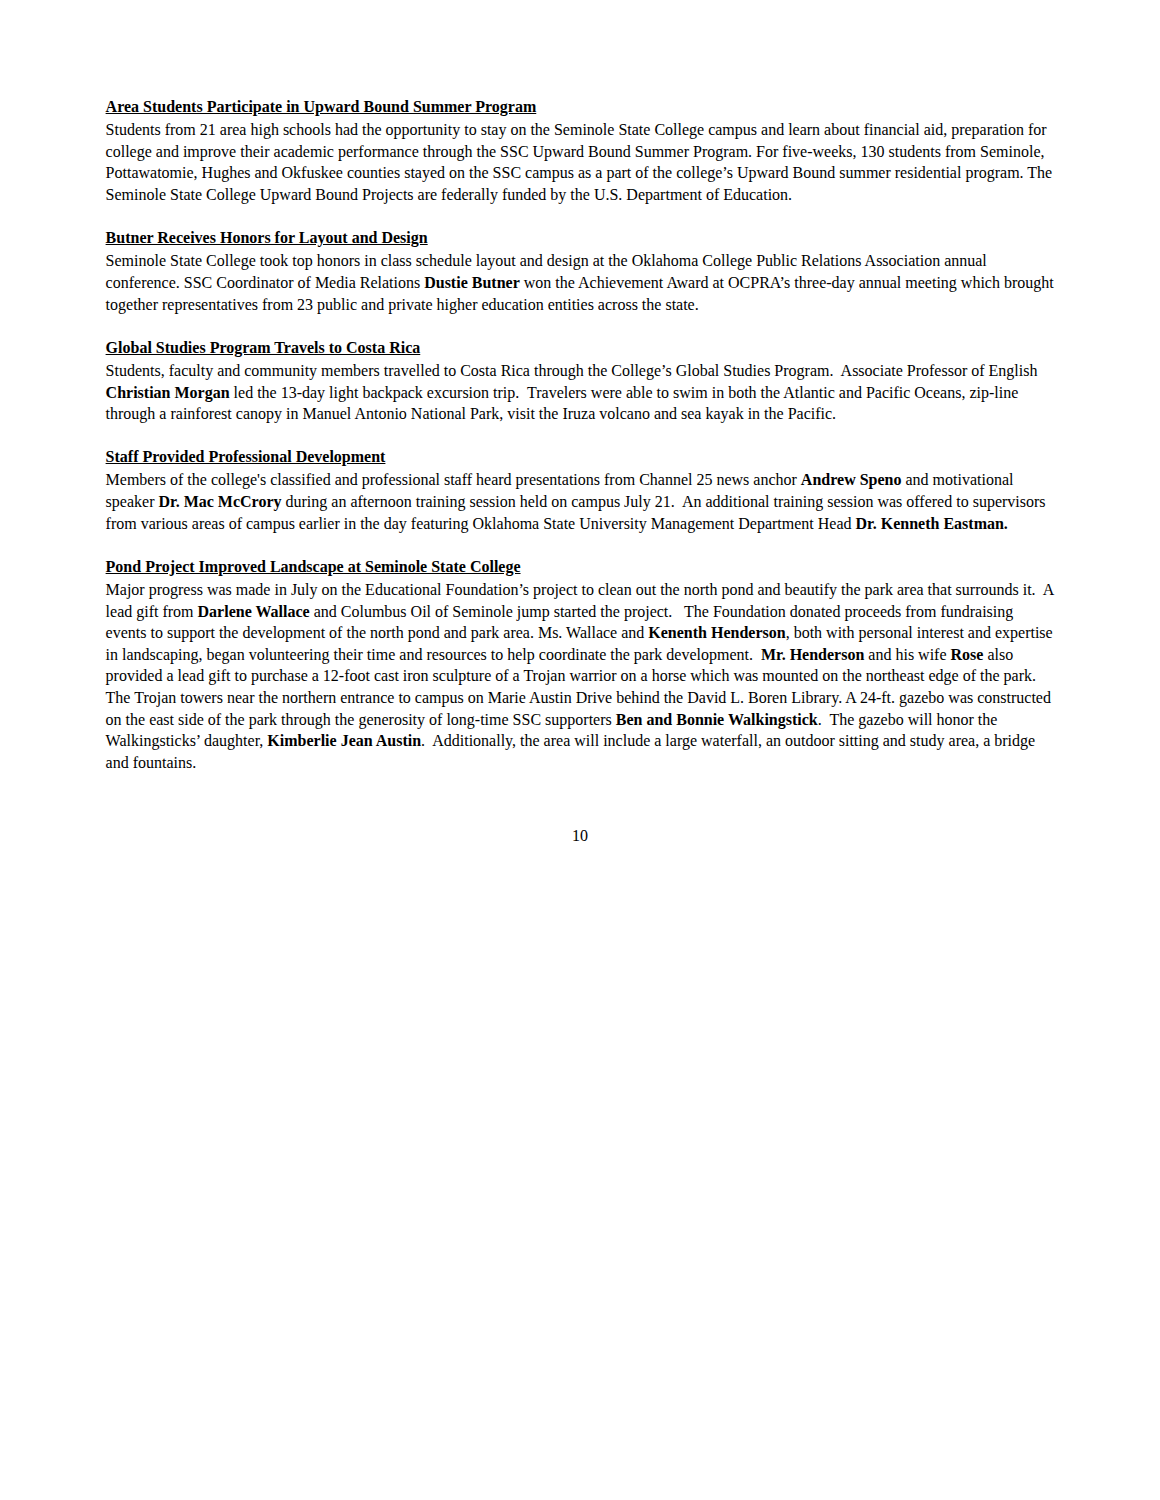Area Students Participate in Upward Bound Summer Program
Students from 21 area high schools had the opportunity to stay on the Seminole State College campus and learn about financial aid, preparation for college and improve their academic performance through the SSC Upward Bound Summer Program. For five-weeks, 130 students from Seminole, Pottawatomie, Hughes and Okfuskee counties stayed on the SSC campus as a part of the college’s Upward Bound summer residential program. The Seminole State College Upward Bound Projects are federally funded by the U.S. Department of Education.
Butner Receives Honors for Layout and Design
Seminole State College took top honors in class schedule layout and design at the Oklahoma College Public Relations Association annual conference. SSC Coordinator of Media Relations Dustie Butner won the Achievement Award at OCPRA’s three-day annual meeting which brought together representatives from 23 public and private higher education entities across the state.
Global Studies Program Travels to Costa Rica
Students, faculty and community members travelled to Costa Rica through the College’s Global Studies Program. Associate Professor of English Christian Morgan led the 13-day light backpack excursion trip. Travelers were able to swim in both the Atlantic and Pacific Oceans, zip-line through a rainforest canopy in Manuel Antonio National Park, visit the Iruza volcano and sea kayak in the Pacific.
Staff Provided Professional Development
Members of the college's classified and professional staff heard presentations from Channel 25 news anchor Andrew Speno and motivational speaker Dr. Mac McCrory during an afternoon training session held on campus July 21. An additional training session was offered to supervisors from various areas of campus earlier in the day featuring Oklahoma State University Management Department Head Dr. Kenneth Eastman.
Pond Project Improved Landscape at Seminole State College
Major progress was made in July on the Educational Foundation’s project to clean out the north pond and beautify the park area that surrounds it. A lead gift from Darlene Wallace and Columbus Oil of Seminole jump started the project. The Foundation donated proceeds from fundraising events to support the development of the north pond and park area. Ms. Wallace and Kenenth Henderson, both with personal interest and expertise in landscaping, began volunteering their time and resources to help coordinate the park development. Mr. Henderson and his wife Rose also provided a lead gift to purchase a 12-foot cast iron sculpture of a Trojan warrior on a horse which was mounted on the northeast edge of the park. The Trojan towers near the northern entrance to campus on Marie Austin Drive behind the David L. Boren Library. A 24-ft. gazebo was constructed on the east side of the park through the generosity of long-time SSC supporters Ben and Bonnie Walkingstick. The gazebo will honor the Walkingsticks’ daughter, Kimberlie Jean Austin. Additionally, the area will include a large waterfall, an outdoor sitting and study area, a bridge and fountains.
10